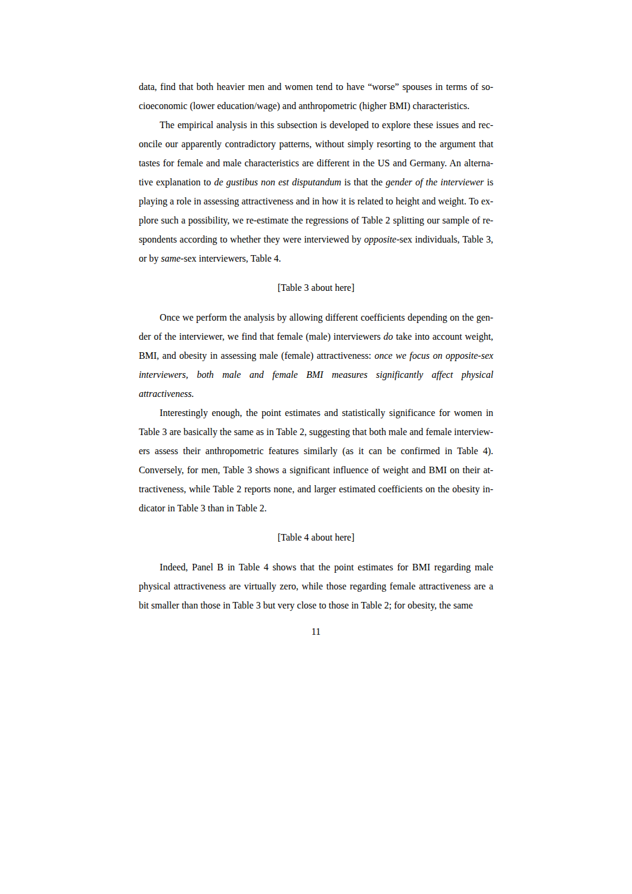data, find that both heavier men and women tend to have “worse” spouses in terms of socioeconomic (lower education/wage) and anthropometric (higher BMI) characteristics.
The empirical analysis in this subsection is developed to explore these issues and reconcile our apparently contradictory patterns, without simply resorting to the argument that tastes for female and male characteristics are different in the US and Germany. An alternative explanation to de gustibus non est disputandum is that the gender of the interviewer is playing a role in assessing attractiveness and in how it is related to height and weight. To explore such a possibility, we re-estimate the regressions of Table 2 splitting our sample of respondents according to whether they were interviewed by opposite-sex individuals, Table 3, or by same-sex interviewers, Table 4.
[Table 3 about here]
Once we perform the analysis by allowing different coefficients depending on the gender of the interviewer, we find that female (male) interviewers do take into account weight, BMI, and obesity in assessing male (female) attractiveness: once we focus on opposite-sex interviewers, both male and female BMI measures significantly affect physical attractiveness.
Interestingly enough, the point estimates and statistically significance for women in Table 3 are basically the same as in Table 2, suggesting that both male and female interviewers assess their anthropometric features similarly (as it can be confirmed in Table 4). Conversely, for men, Table 3 shows a significant influence of weight and BMI on their attractiveness, while Table 2 reports none, and larger estimated coefficients on the obesity indicator in Table 3 than in Table 2.
[Table 4 about here]
Indeed, Panel B in Table 4 shows that the point estimates for BMI regarding male physical attractiveness are virtually zero, while those regarding female attractiveness are a bit smaller than those in Table 3 but very close to those in Table 2; for obesity, the same
11